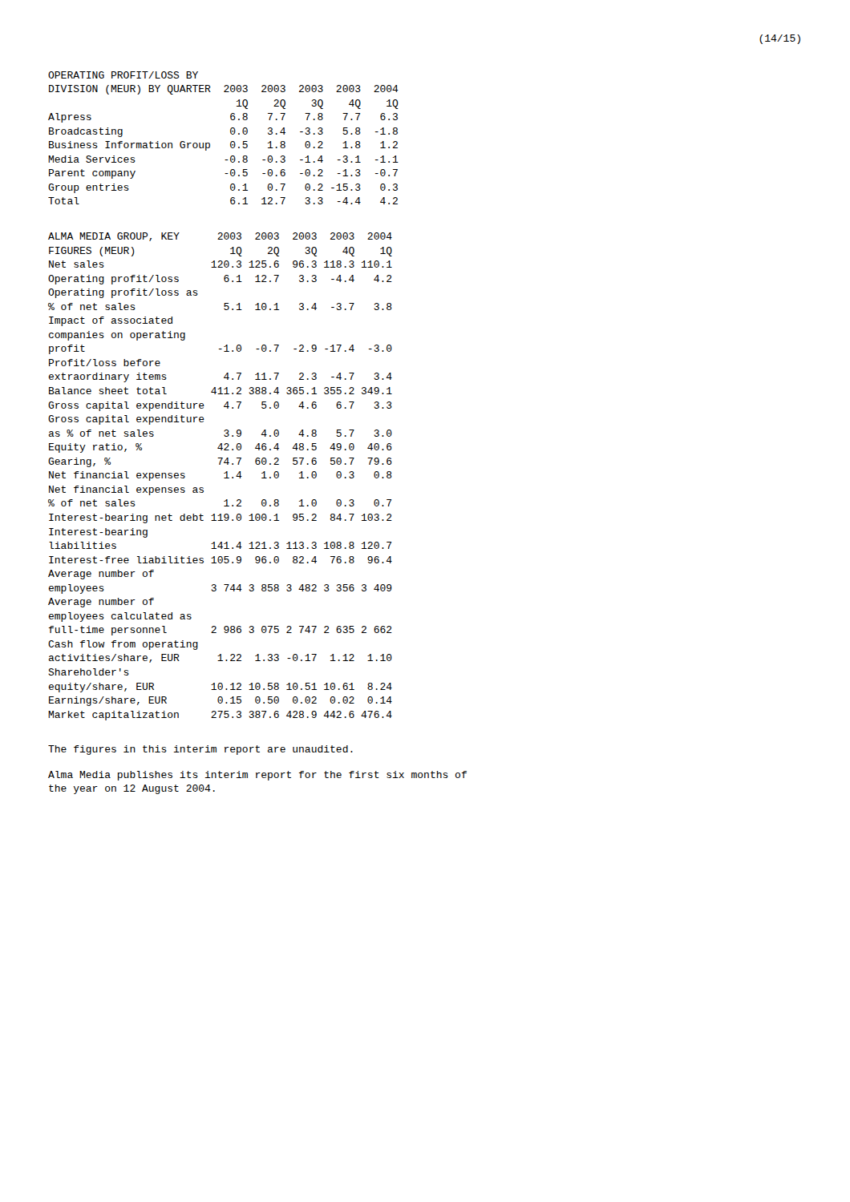(14/15)
OPERATING PROFIT/LOSS BY
DIVISION (MEUR) BY QUARTER  2003  2003  2003  2003  2004
                              1Q    2Q    3Q    4Q    1Q
Alpress                      6.8   7.7   7.8   7.7   6.3
Broadcasting                 0.0   3.4  -3.3   5.8  -1.8
Business Information Group   0.5   1.8   0.2   1.8   1.2
Media Services              -0.8  -0.3  -1.4  -3.1  -1.1
Parent company              -0.5  -0.6  -0.2  -1.3  -0.7
Group entries                0.1   0.7   0.2 -15.3   0.3
Total                        6.1  12.7   3.3  -4.4   4.2
ALMA MEDIA GROUP, KEY      2003  2003  2003  2003  2004
FIGURES (MEUR)               1Q    2Q    3Q    4Q    1Q
Net sales                 120.3 125.6  96.3 118.3 110.1
Operating profit/loss       6.1  12.7   3.3  -4.4   4.2
Operating profit/loss as
% of net sales              5.1  10.1   3.4  -3.7   3.8
Impact of associated
companies on operating
profit                     -1.0  -0.7  -2.9 -17.4  -3.0
Profit/loss before
extraordinary items         4.7  11.7   2.3  -4.7   3.4
Balance sheet total       411.2 388.4 365.1 355.2 349.1
Gross capital expenditure   4.7   5.0   4.6   6.7   3.3
Gross capital expenditure
as % of net sales           3.9   4.0   4.8   5.7   3.0
Equity ratio, %            42.0  46.4  48.5  49.0  40.6
Gearing, %                 74.7  60.2  57.6  50.7  79.6
Net financial expenses      1.4   1.0   1.0   0.3   0.8
Net financial expenses as
% of net sales              1.2   0.8   1.0   0.3   0.7
Interest-bearing net debt 119.0 100.1  95.2  84.7 103.2
Interest-bearing
liabilities               141.4 121.3 113.3 108.8 120.7
Interest-free liabilities 105.9  96.0  82.4  76.8  96.4
Average number of
employees                 3 744 3 858 3 482 3 356 3 409
Average number of
employees calculated as
full-time personnel       2 986 3 075 2 747 2 635 2 662
Cash flow from operating
activities/share, EUR      1.22  1.33 -0.17  1.12  1.10
Shareholder's
equity/share, EUR         10.12 10.58 10.51 10.61  8.24
Earnings/share, EUR        0.15  0.50  0.02  0.02  0.14
Market capitalization     275.3 387.6 428.9 442.6 476.4
The figures in this interim report are unaudited.
Alma Media publishes its interim report for the first six months of
the year on 12 August 2004.